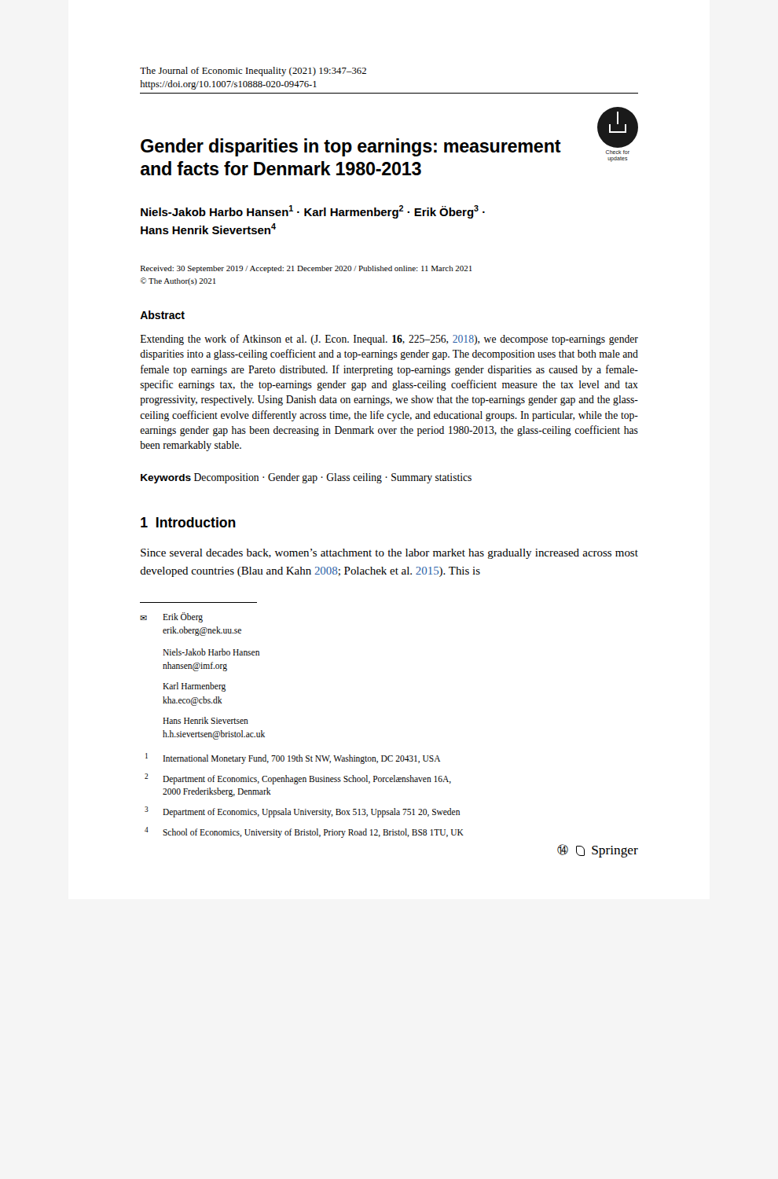The Journal of Economic Inequality (2021) 19:347–362
https://doi.org/10.1007/s10888-020-09476-1
Check for
updates
Gender disparities in top earnings: measurement
and facts for Denmark 1980-2013
Niels-Jakob Harbo Hansen1 · Karl Harmenberg2 · Erik Öberg3 ·
Hans Henrik Sievertsen4
Received: 30 September 2019 / Accepted: 21 December 2020 / Published online: 11 March 2021
© The Author(s) 2021
Abstract
Extending the work of Atkinson et al. (J. Econ. Inequal. 16, 225–256, 2018), we decompose top-earnings gender disparities into a glass-ceiling coefficient and a top-earnings gender gap. The decomposition uses that both male and female top earnings are Pareto distributed. If interpreting top-earnings gender disparities as caused by a female-specific earnings tax, the top-earnings gender gap and glass-ceiling coefficient measure the tax level and tax progressivity, respectively. Using Danish data on earnings, we show that the top-earnings gender gap and the glass-ceiling coefficient evolve differently across time, the life cycle, and educational groups. In particular, while the top-earnings gender gap has been decreasing in Denmark over the period 1980-2013, the glass-ceiling coefficient has been remarkably stable.
Keywords Decomposition · Gender gap · Glass ceiling · Summary statistics
1 Introduction
Since several decades back, women’s attachment to the labor market has gradually increased across most developed countries (Blau and Kahn 2008; Polachek et al. 2015). This is
✉ Erik Öberg
erik.oberg@nek.uu.se
Niels-Jakob Harbo Hansen
nhansen@imf.org
Karl Harmenberg
kha.eco@cbs.dk
Hans Henrik Sievertsen
h.h.sievertsen@bristol.ac.uk
International Monetary Fund, 700 19th St NW, Washington, DC 20431, USA
Department of Economics, Copenhagen Business School, Porcelænshaven 16A,
2000 Frederiksberg, Denmark
Department of Economics, Uppsala University, Box 513, Uppsala 751 20, Sweden
School of Economics, University of Bristol, Priory Road 12, Bristol, BS8 1TU, UK
⑭ Springer